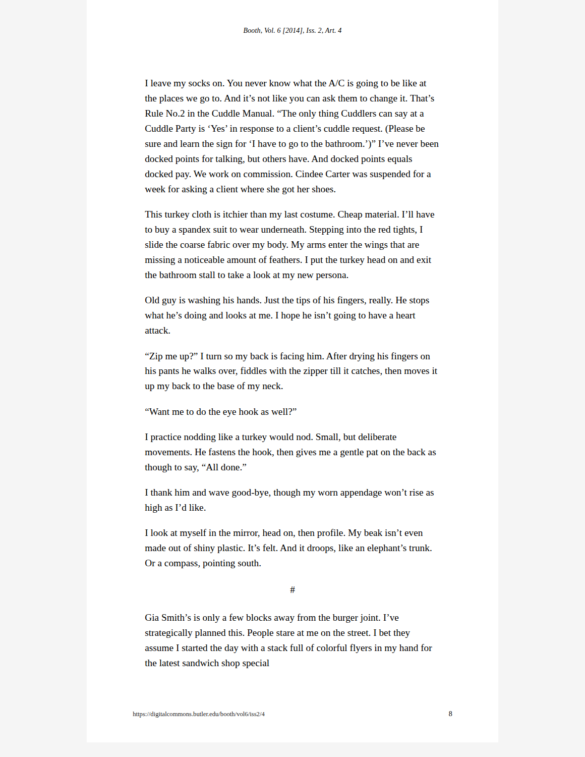Booth, Vol. 6 [2014], Iss. 2, Art. 4
I leave my socks on. You never know what the A/C is going to be like at the places we go to. And it’s not like you can ask them to change it. That’s Rule No.2 in the Cuddle Manual. “The only thing Cuddlers can say at a Cuddle Party is ‘Yes’ in response to a client’s cuddle request. (Please be sure and learn the sign for ‘I have to go to the bathroom.’)” I’ve never been docked points for talking, but others have. And docked points equals docked pay. We work on commission. Cindee Carter was suspended for a week for asking a client where she got her shoes.
This turkey cloth is itchier than my last costume. Cheap material. I’ll have to buy a spandex suit to wear underneath. Stepping into the red tights, I slide the coarse fabric over my body. My arms enter the wings that are missing a noticeable amount of feathers. I put the turkey head on and exit the bathroom stall to take a look at my new persona.
Old guy is washing his hands. Just the tips of his fingers, really. He stops what he’s doing and looks at me. I hope he isn’t going to have a heart attack.
“Zip me up?” I turn so my back is facing him. After drying his fingers on his pants he walks over, fiddles with the zipper till it catches, then moves it up my back to the base of my neck.
“Want me to do the eye hook as well?”
I practice nodding like a turkey would nod. Small, but deliberate movements. He fastens the hook, then gives me a gentle pat on the back as though to say, “All done.”
I thank him and wave good-bye, though my worn appendage won’t rise as high as I’d like.
I look at myself in the mirror, head on, then profile. My beak isn’t even made out of shiny plastic. It’s felt. And it droops, like an elephant’s trunk. Or a compass, pointing south.
#
Gia Smith’s is only a few blocks away from the burger joint. I’ve strategically planned this. People stare at me on the street. I bet they assume I started the day with a stack full of colorful flyers in my hand for the latest sandwich shop special
https://digitalcommons.butler.edu/booth/vol6/iss2/4 8